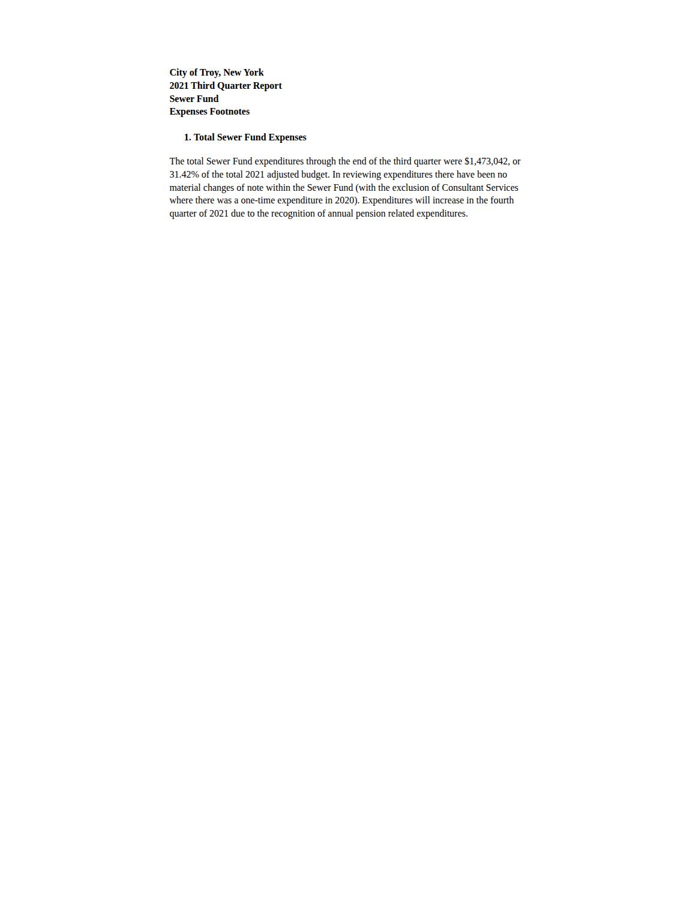City of Troy, New York
2021 Third Quarter Report
Sewer Fund
Expenses Footnotes
Total Sewer Fund Expenses
The total Sewer Fund expenditures through the end of the third quarter were $1,473,042, or 31.42% of the total 2021 adjusted budget. In reviewing expenditures there have been no material changes of note within the Sewer Fund (with the exclusion of Consultant Services where there was a one-time expenditure in 2020). Expenditures will increase in the fourth quarter of 2021 due to the recognition of annual pension related expenditures.